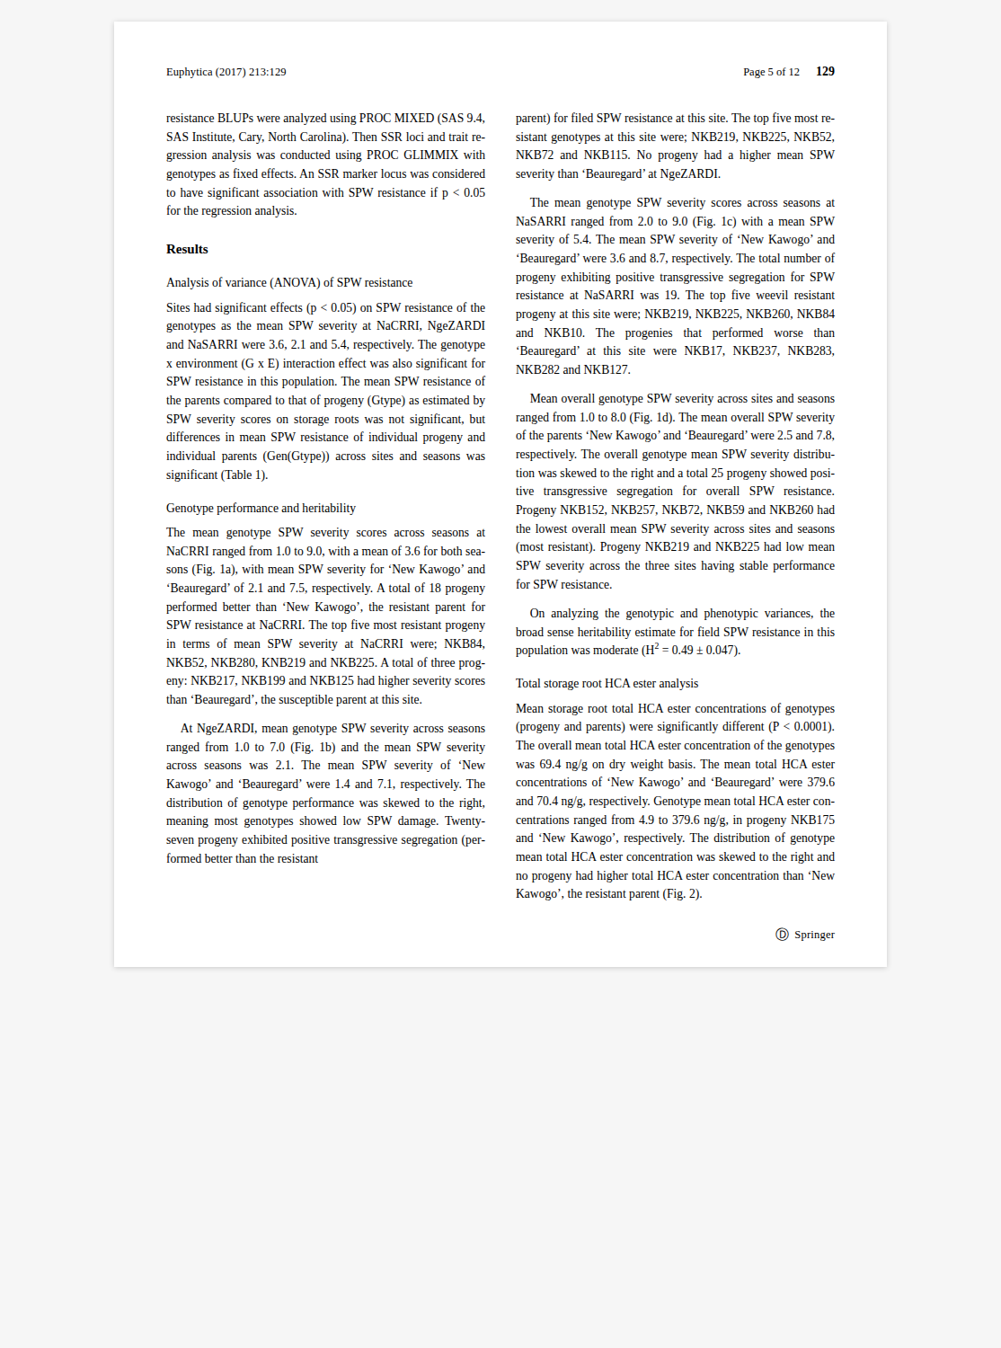Euphytica (2017) 213:129
Page 5 of 12
129
resistance BLUPs were analyzed using PROC MIXED (SAS 9.4, SAS Institute, Cary, North Carolina). Then SSR loci and trait regression analysis was conducted using PROC GLIMMIX with genotypes as fixed effects. An SSR marker locus was considered to have significant association with SPW resistance if p < 0.05 for the regression analysis.
Results
Analysis of variance (ANOVA) of SPW resistance
Sites had significant effects (p < 0.05) on SPW resistance of the genotypes as the mean SPW severity at NaCRRI, NgeZARDI and NaSARRI were 3.6, 2.1 and 5.4, respectively. The genotype x environment (G x E) interaction effect was also significant for SPW resistance in this population. The mean SPW resistance of the parents compared to that of progeny (Gtype) as estimated by SPW severity scores on storage roots was not significant, but differences in mean SPW resistance of individual progeny and individual parents (Gen(Gtype)) across sites and seasons was significant (Table 1).
Genotype performance and heritability
The mean genotype SPW severity scores across seasons at NaCRRI ranged from 1.0 to 9.0, with a mean of 3.6 for both seasons (Fig. 1a), with mean SPW severity for ‘New Kawogo’ and ‘Beauregard’ of 2.1 and 7.5, respectively. A total of 18 progeny performed better than ‘New Kawogo’, the resistant parent for SPW resistance at NaCRRI. The top five most resistant progeny in terms of mean SPW severity at NaCRRI were; NKB84, NKB52, NKB280, KNB219 and NKB225. A total of three progeny: NKB217, NKB199 and NKB125 had higher severity scores than ‘Beauregard’, the susceptible parent at this site.
At NgeZARDI, mean genotype SPW severity across seasons ranged from 1.0 to 7.0 (Fig. 1b) and the mean SPW severity across seasons was 2.1. The mean SPW severity of ‘New Kawogo’ and ‘Beauregard’ were 1.4 and 7.1, respectively. The distribution of genotype performance was skewed to the right, meaning most genotypes showed low SPW damage. Twenty-seven progeny exhibited positive transgressive segregation (performed better than the resistant
parent) for filed SPW resistance at this site. The top five most resistant genotypes at this site were; NKB219, NKB225, NKB52, NKB72 and NKB115. No progeny had a higher mean SPW severity than ‘Beauregard’ at NgeZARDI.
The mean genotype SPW severity scores across seasons at NaSARRI ranged from 2.0 to 9.0 (Fig. 1c) with a mean SPW severity of 5.4. The mean SPW severity of ‘New Kawogo’ and ‘Beauregard’ were 3.6 and 8.7, respectively. The total number of progeny exhibiting positive transgressive segregation for SPW resistance at NaSARRI was 19. The top five weevil resistant progeny at this site were; NKB219, NKB225, NKB260, NKB84 and NKB10. The progenies that performed worse than ‘Beauregard’ at this site were NKB17, NKB237, NKB283, NKB282 and NKB127.
Mean overall genotype SPW severity across sites and seasons ranged from 1.0 to 8.0 (Fig. 1d). The mean overall SPW severity of the parents ‘New Kawogo’ and ‘Beauregard’ were 2.5 and 7.8, respectively. The overall genotype mean SPW severity distribution was skewed to the right and a total 25 progeny showed positive transgressive segregation for overall SPW resistance. Progeny NKB152, NKB257, NKB72, NKB59 and NKB260 had the lowest overall mean SPW severity across sites and seasons (most resistant). Progeny NKB219 and NKB225 had low mean SPW severity across the three sites having stable performance for SPW resistance.
On analyzing the genotypic and phenotypic variances, the broad sense heritability estimate for field SPW resistance in this population was moderate (H2 = 0.49 ± 0.047).
Total storage root HCA ester analysis
Mean storage root total HCA ester concentrations of genotypes (progeny and parents) were significantly different (P < 0.0001). The overall mean total HCA ester concentration of the genotypes was 69.4 ng/g on dry weight basis. The mean total HCA ester concentrations of ‘New Kawogo’ and ‘Beauregard’ were 379.6 and 70.4 ng/g, respectively. Genotype mean total HCA ester concentrations ranged from 4.9 to 379.6 ng/g, in progeny NKB175 and ‘New Kawogo’, respectively. The distribution of genotype mean total HCA ester concentration was skewed to the right and no progeny had higher total HCA ester concentration than ‘New Kawogo’, the resistant parent (Fig. 2).
Ⓓ Springer